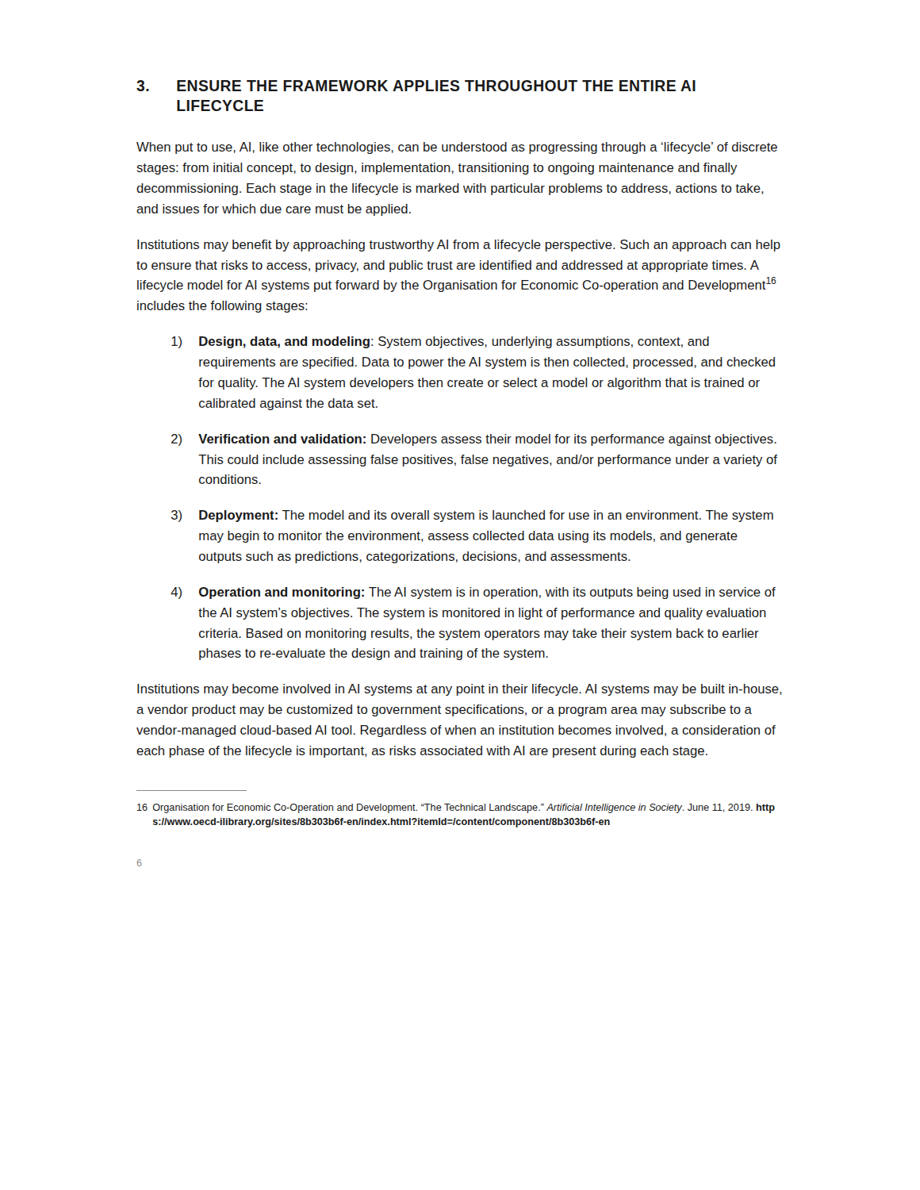3. Ensure the Framework Applies Throughout the Entire AI Lifecycle
When put to use, AI, like other technologies, can be understood as progressing through a ‘lifecycle’ of discrete stages: from initial concept, to design, implementation, transitioning to ongoing maintenance and finally decommissioning. Each stage in the lifecycle is marked with particular problems to address, actions to take, and issues for which due care must be applied.
Institutions may benefit by approaching trustworthy AI from a lifecycle perspective. Such an approach can help to ensure that risks to access, privacy, and public trust are identified and addressed at appropriate times. A lifecycle model for AI systems put forward by the Organisation for Economic Co-operation and Development16 includes the following stages:
Design, data, and modeling: System objectives, underlying assumptions, context, and requirements are specified. Data to power the AI system is then collected, processed, and checked for quality. The AI system developers then create or select a model or algorithm that is trained or calibrated against the data set.
Verification and validation: Developers assess their model for its performance against objectives. This could include assessing false positives, false negatives, and/or performance under a variety of conditions.
Deployment: The model and its overall system is launched for use in an environment. The system may begin to monitor the environment, assess collected data using its models, and generate outputs such as predictions, categorizations, decisions, and assessments.
Operation and monitoring: The AI system is in operation, with its outputs being used in service of the AI system’s objectives. The system is monitored in light of performance and quality evaluation criteria. Based on monitoring results, the system operators may take their system back to earlier phases to re-evaluate the design and training of the system.
Institutions may become involved in AI systems at any point in their lifecycle. AI systems may be built in-house, a vendor product may be customized to government specifications, or a program area may subscribe to a vendor-managed cloud-based AI tool. Regardless of when an institution becomes involved, a consideration of each phase of the lifecycle is important, as risks associated with AI are present during each stage.
16 Organisation for Economic Co-Operation and Development. “The Technical Landscape.” Artificial Intelligence in Society. June 11, 2019. https://www.oecd-ilibrary.org/sites/8b303b6f-en/index.html?itemId=/content/component/8b303b6f-en
6